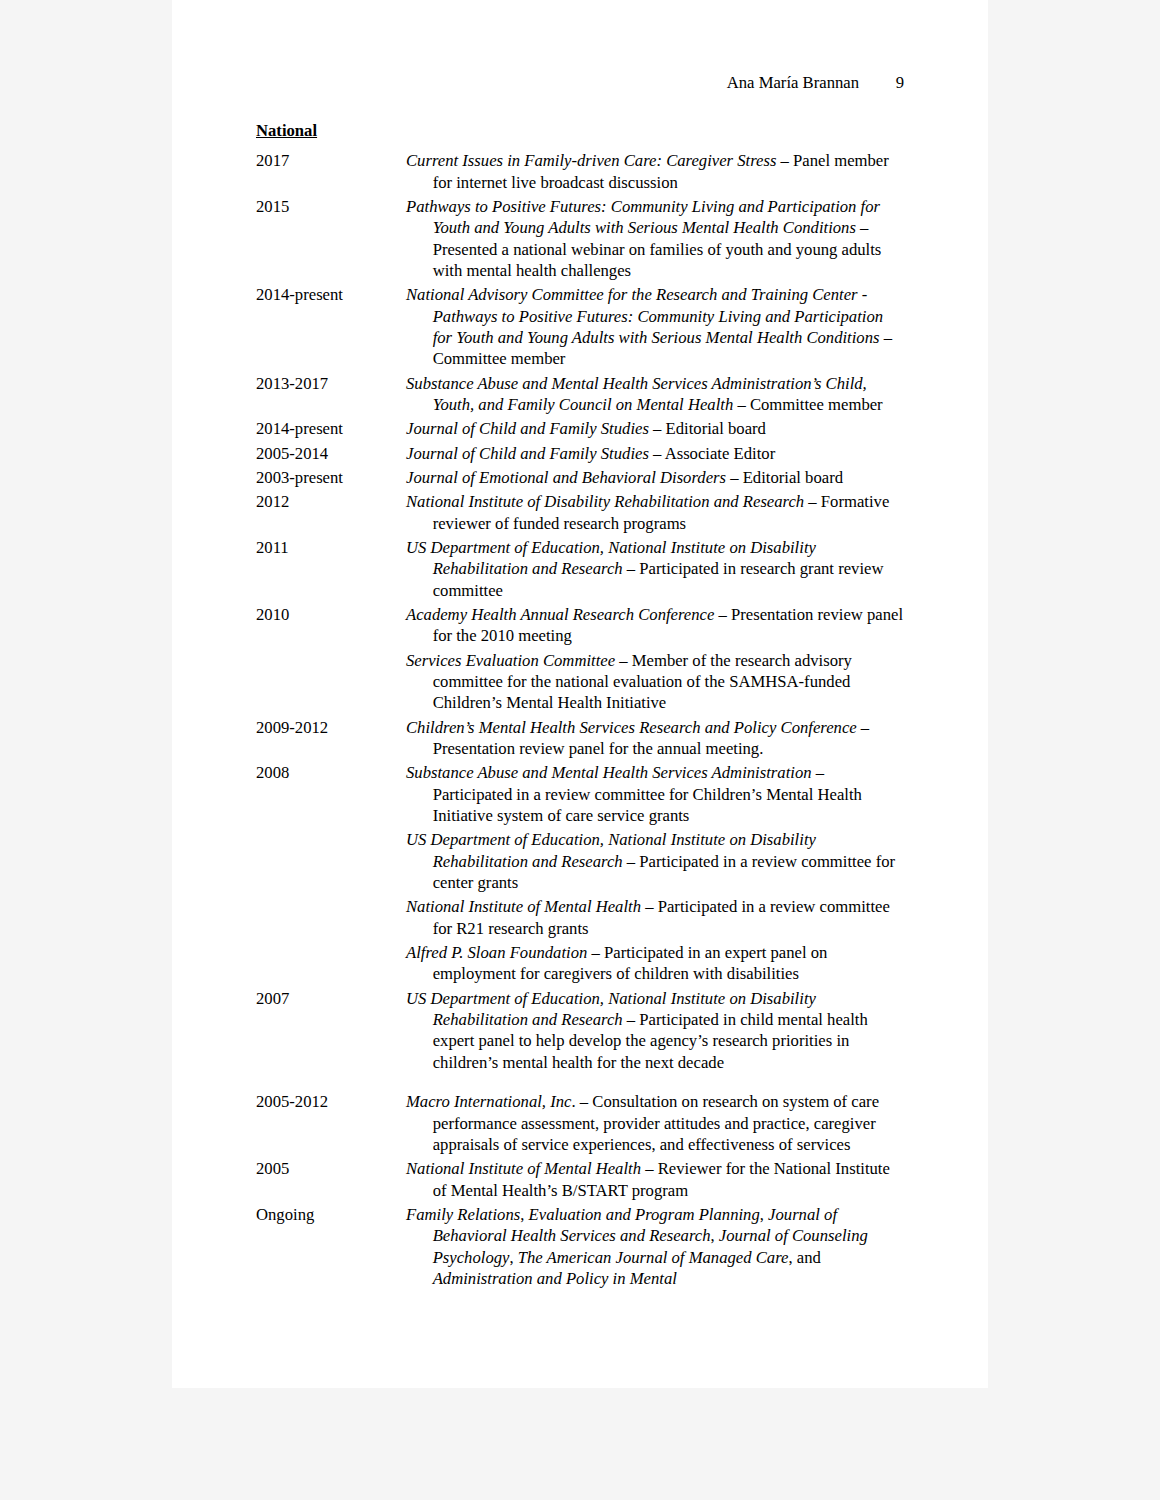Ana María Brannan9
National
2017
Current Issues in Family-driven Care: Caregiver Stress – Panel member for internet live broadcast discussion
2015
Pathways to Positive Futures: Community Living and Participation for Youth and Young Adults with Serious Mental Health Conditions – Presented a national webinar on families of youth and young adults with mental health challenges
2014-present
National Advisory Committee for the Research and Training Center - Pathways to Positive Futures: Community Living and Participation for Youth and Young Adults with Serious Mental Health Conditions – Committee member
2013-2017
Substance Abuse and Mental Health Services Administration’s Child, Youth, and Family Council on Mental Health – Committee member
2014-present
Journal of Child and Family Studies – Editorial board
2005-2014
Journal of Child and Family Studies – Associate Editor
2003-present
Journal of Emotional and Behavioral Disorders – Editorial board
2012
National Institute of Disability Rehabilitation and Research – Formative reviewer of funded research programs
2011
US Department of Education, National Institute on Disability Rehabilitation and Research – Participated in research grant review committee
2010
Academy Health Annual Research Conference – Presentation review panel for the 2010 meeting
Services Evaluation Committee – Member of the research advisory committee for the national evaluation of the SAMHSA-funded Children’s Mental Health Initiative
2009-2012
Children’s Mental Health Services Research and Policy Conference – Presentation review panel for the annual meeting.
2008
Substance Abuse and Mental Health Services Administration – Participated in a review committee for Children’s Mental Health Initiative system of care service grants
US Department of Education, National Institute on Disability Rehabilitation and Research – Participated in a review committee for center grants
National Institute of Mental Health – Participated in a review committee for R21 research grants
Alfred P. Sloan Foundation – Participated in an expert panel on employment for caregivers of children with disabilities
2007
US Department of Education, National Institute on Disability Rehabilitation and Research – Participated in child mental health expert panel to help develop the agency’s research priorities in children’s mental health for the next decade
2005-2012
Macro International, Inc. – Consultation on research on system of care performance assessment, provider attitudes and practice, caregiver appraisals of service experiences, and effectiveness of services
2005
National Institute of Mental Health – Reviewer for the National Institute of Mental Health’s B/START program
Ongoing
Family Relations, Evaluation and Program Planning, Journal of Behavioral Health Services and Research, Journal of Counseling Psychology, The American Journal of Managed Care, and Administration and Policy in Mental